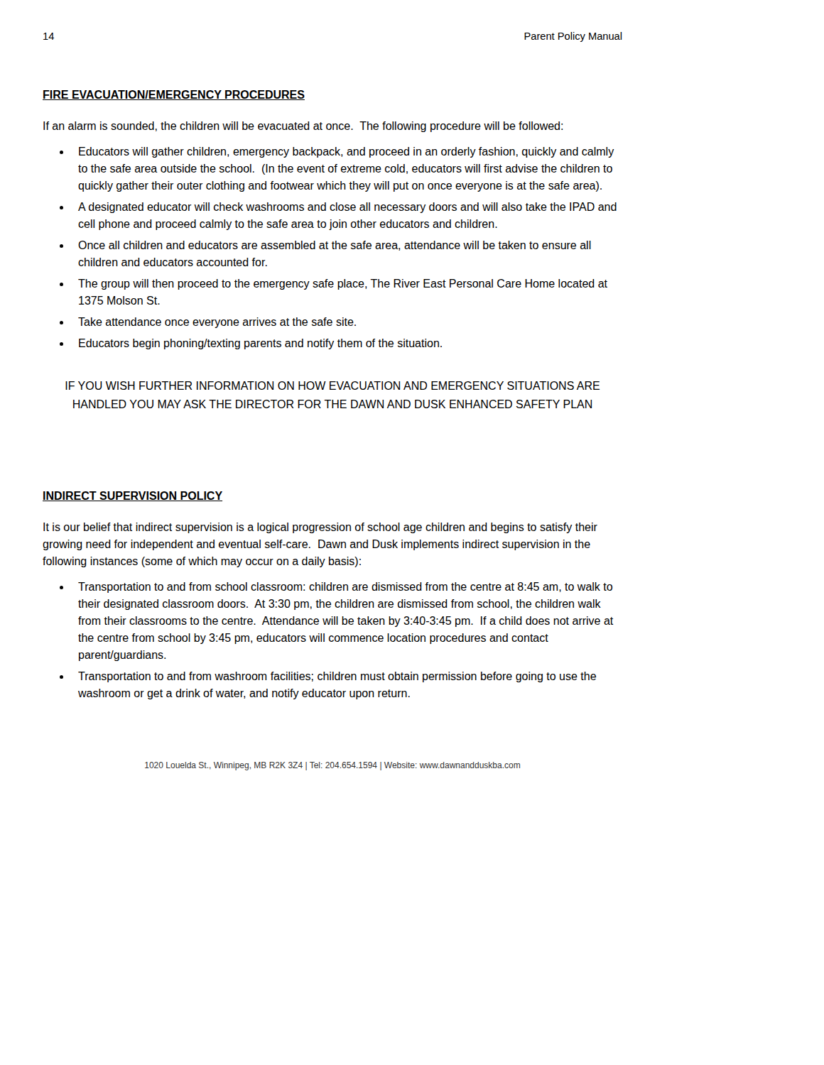14 Parent Policy Manual
FIRE EVACUATION/EMERGENCY PROCEDURES
If an alarm is sounded, the children will be evacuated at once. The following procedure will be followed:
Educators will gather children, emergency backpack, and proceed in an orderly fashion, quickly and calmly to the safe area outside the school. (In the event of extreme cold, educators will first advise the children to quickly gather their outer clothing and footwear which they will put on once everyone is at the safe area).
A designated educator will check washrooms and close all necessary doors and will also take the IPAD and cell phone and proceed calmly to the safe area to join other educators and children.
Once all children and educators are assembled at the safe area, attendance will be taken to ensure all children and educators accounted for.
The group will then proceed to the emergency safe place, The River East Personal Care Home located at 1375 Molson St.
Take attendance once everyone arrives at the safe site.
Educators begin phoning/texting parents and notify them of the situation.
IF YOU WISH FURTHER INFORMATION ON HOW EVACUATION AND EMERGENCY SITUATIONS ARE HANDLED YOU MAY ASK THE DIRECTOR FOR THE DAWN AND DUSK ENHANCED SAFETY PLAN
INDIRECT SUPERVISION POLICY
It is our belief that indirect supervision is a logical progression of school age children and begins to satisfy their growing need for independent and eventual self-care. Dawn and Dusk implements indirect supervision in the following instances (some of which may occur on a daily basis):
Transportation to and from school classroom: children are dismissed from the centre at 8:45 am, to walk to their designated classroom doors. At 3:30 pm, the children are dismissed from school, the children walk from their classrooms to the centre. Attendance will be taken by 3:40-3:45 pm. If a child does not arrive at the centre from school by 3:45 pm, educators will commence location procedures and contact parent/guardians.
Transportation to and from washroom facilities; children must obtain permission before going to use the washroom or get a drink of water, and notify educator upon return.
1020 Louelda St., Winnipeg, MB R2K 3Z4 | Tel: 204.654.1594 | Website: www.dawnandduskba.com